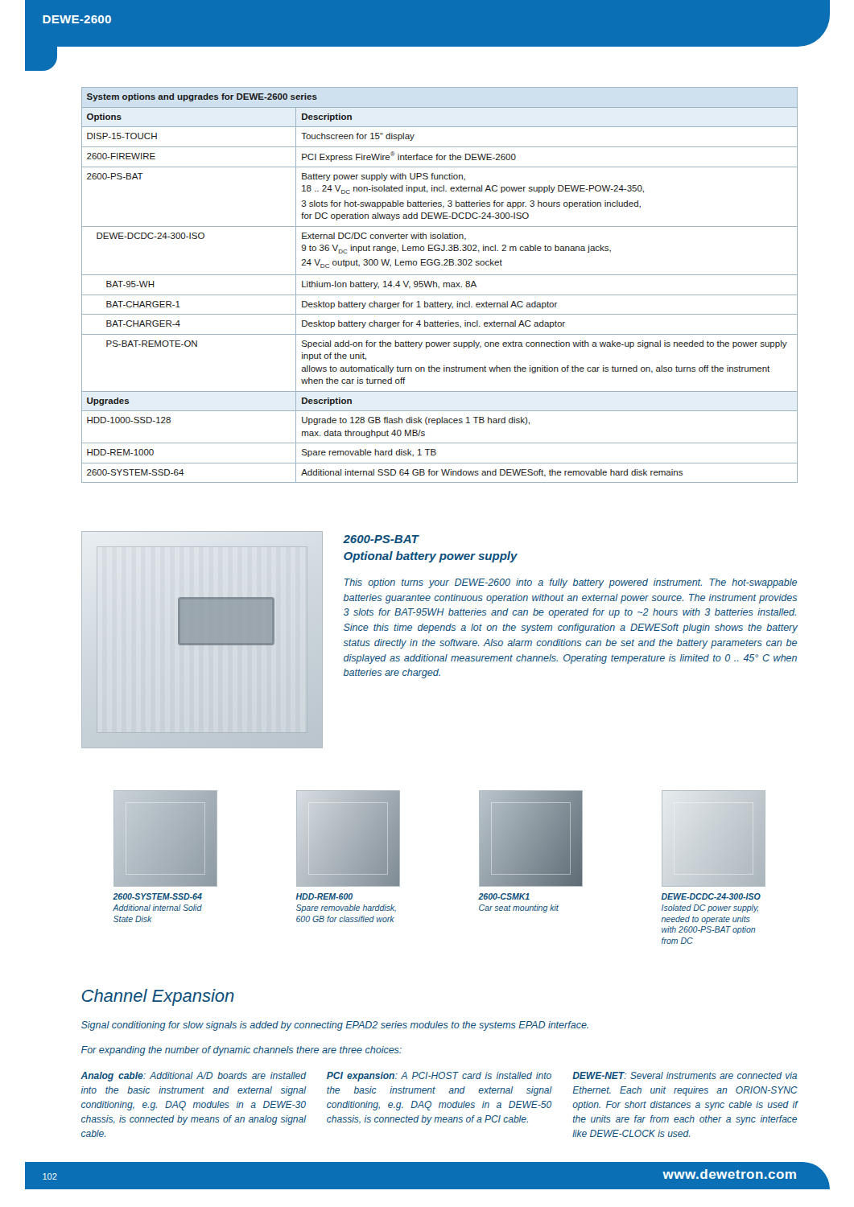DEWE-2600
| System options and upgrades for DEWE-2600 series |
| --- |
| Options | Description |
| DISP-15-TOUCH | Touchscreen for 15“ display |
| 2600-FIREWIRE | PCI Express FireWire ® interface for the DEWE-2600 |
| 2600-PS-BAT | Battery power supply with UPS function, 18 .. 24 V DC non-isolated input, incl. external AC power supply DEWE-POW-24-350, 3 slots for hot-swappable batteries, 3 batteries for appr. 3 hours operation included, for DC operation always add DEWE-DCDC-24-300-ISO |
| DEWE-DCDC-24-300-ISO | External DC/DC converter with isolation, 9 to 36 V DC input range, Lemo EGJ.3B.302, incl. 2 m cable to banana jacks, 24 V DC output, 300 W, Lemo EGG.2B.302 socket |
| BAT-95-WH | Lithium-Ion battery, 14.4 V, 95Wh, max. 8A |
| BAT-CHARGER-1 | Desktop battery charger for 1 battery, incl. external AC adaptor |
| BAT-CHARGER-4 | Desktop battery charger for 4 batteries, incl. external AC adaptor |
| PS-BAT-REMOTE-ON | Special add-on for the battery power supply, one extra connection with a wake-up signal is needed to the power supply input of the unit, allows to automatically turn on the instrument when the ignition of the car is turned on, also turns off the instrument when the car is turned off |
| Upgrades | Description |
| HDD-1000-SSD-128 | Upgrade to 128 GB flash disk (replaces 1 TB hard disk), max. data throughput 40 MB/s |
| HDD-REM-1000 | Spare removable hard disk, 1 TB |
| 2600-SYSTEM-SSD-64 | Additional internal SSD 64 GB for Windows and DEWESoft, the removable hard disk remains |
2600-PS-BAT
Optional battery power supply
This option turns your DEWE-2600 into a fully battery powered instrument. The hot-swappable batteries guarantee continuous operation without an external power source. The instrument provides 3 slots for BAT-95WH batteries and can be operated for up to ~2 hours with 3 batteries installed. Since this time depends a lot on the system configuration a DEWESoft plugin shows the battery status directly in the software. Also alarm conditions can be set and the battery parameters can be displayed as additional measurement channels. Operating temperature is limited to 0 .. 45° C when batteries are charged.
2600-SYSTEM-SSD-64
Additional internal Solid State Disk
HDD-REM-600
Spare removable harddisk, 600 GB for classified work
2600-CSMK1
Car seat mounting kit
DEWE-DCDC-24-300-ISO
Isolated DC power supply, needed to operate units with 2600-PS-BAT option from DC
Channel Expansion
Signal conditioning for slow signals is added by connecting EPAD2 series modules to the systems EPAD interface.
For expanding the number of dynamic channels there are three choices:
Analog cable: Additional A/D boards are installed into the basic instrument and external signal conditioning, e.g. DAQ modules in a DEWE-30 chassis, is connected by means of an analog signal cable.
PCI expansion: A PCI-HOST card is installed into the basic instrument and external signal conditioning, e.g. DAQ modules in a DEWE-50 chassis, is connected by means of a PCI cable.
DEWE-NET: Several instruments are connected via Ethernet. Each unit requires an ORION-SYNC option. For short distances a sync cable is used if the units are far from each other a sync interface like DEWE-CLOCK is used.
102
www.dewetron.com